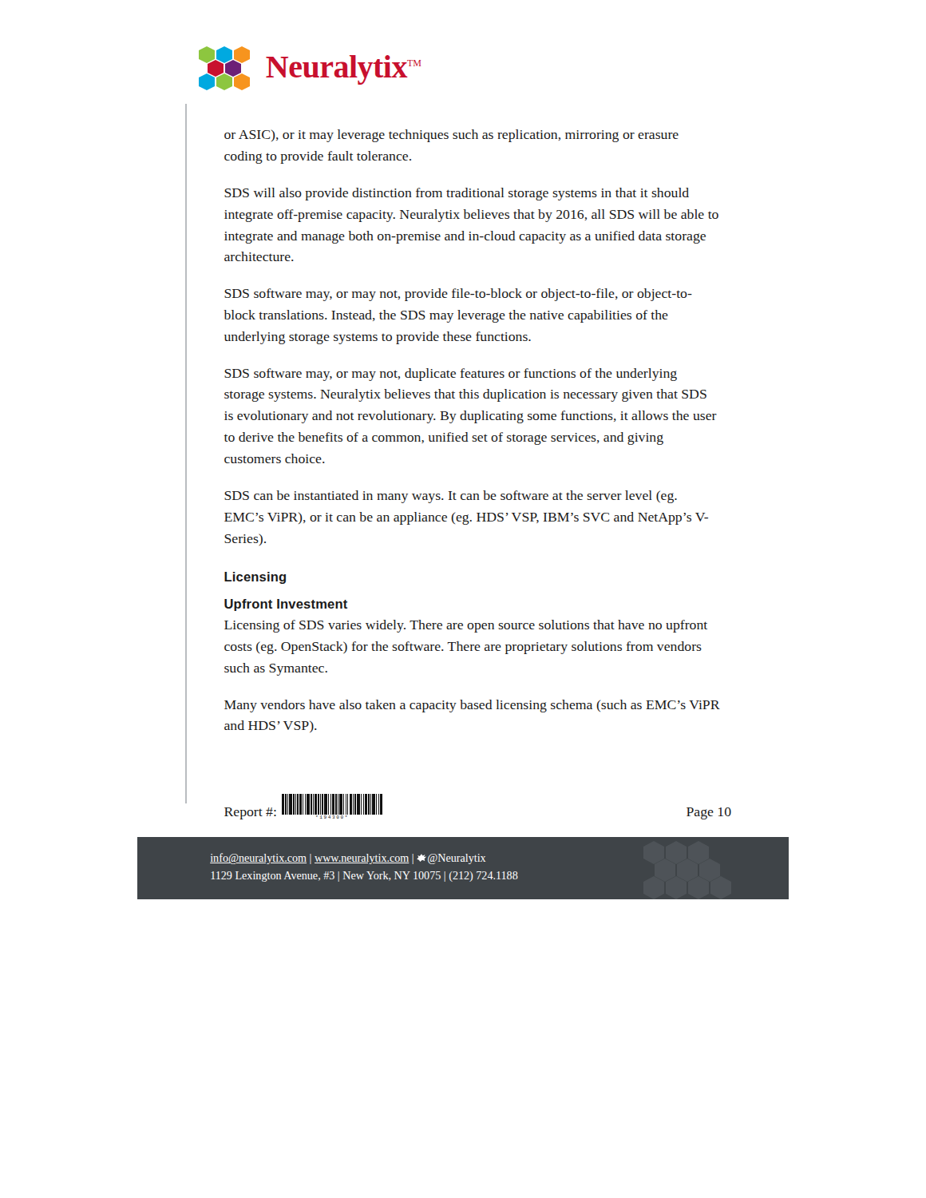NeuralytixTM
or ASIC), or it may leverage techniques such as replication, mirroring or erasure coding to provide fault tolerance.
SDS will also provide distinction from traditional storage systems in that it should integrate off-premise capacity. Neuralytix believes that by 2016, all SDS will be able to integrate and manage both on-premise and in-cloud capacity as a unified data storage architecture.
SDS software may, or may not, provide file-to-block or object-to-file, or object-to-block translations. Instead, the SDS may leverage the native capabilities of the underlying storage systems to provide these functions.
SDS software may, or may not, duplicate features or functions of the underlying storage systems. Neuralytix believes that this duplication is necessary given that SDS is evolutionary and not revolutionary. By duplicating some functions, it allows the user to derive the benefits of a common, unified set of storage services, and giving customers choice.
SDS can be instantiated in many ways. It can be software at the server level (eg. EMC’s ViPR), or it can be an appliance (eg. HDS’ VSP, IBM’s SVC and NetApp’s V-Series).
Licensing
Upfront Investment
Licensing of SDS varies widely. There are open source solutions that have no upfront costs (eg. OpenStack) for the software. There are proprietary solutions from vendors such as Symantec.
Many vendors have also taken a capacity based licensing schema (such as EMC’s ViPR and HDS’ VSP).
Report #:
*194300*
Page 10
info@neuralytix.com | www.neuralytix.com | @Neuralytix
1129 Lexington Avenue, #3 | New York, NY 10075 | (212) 724.1188